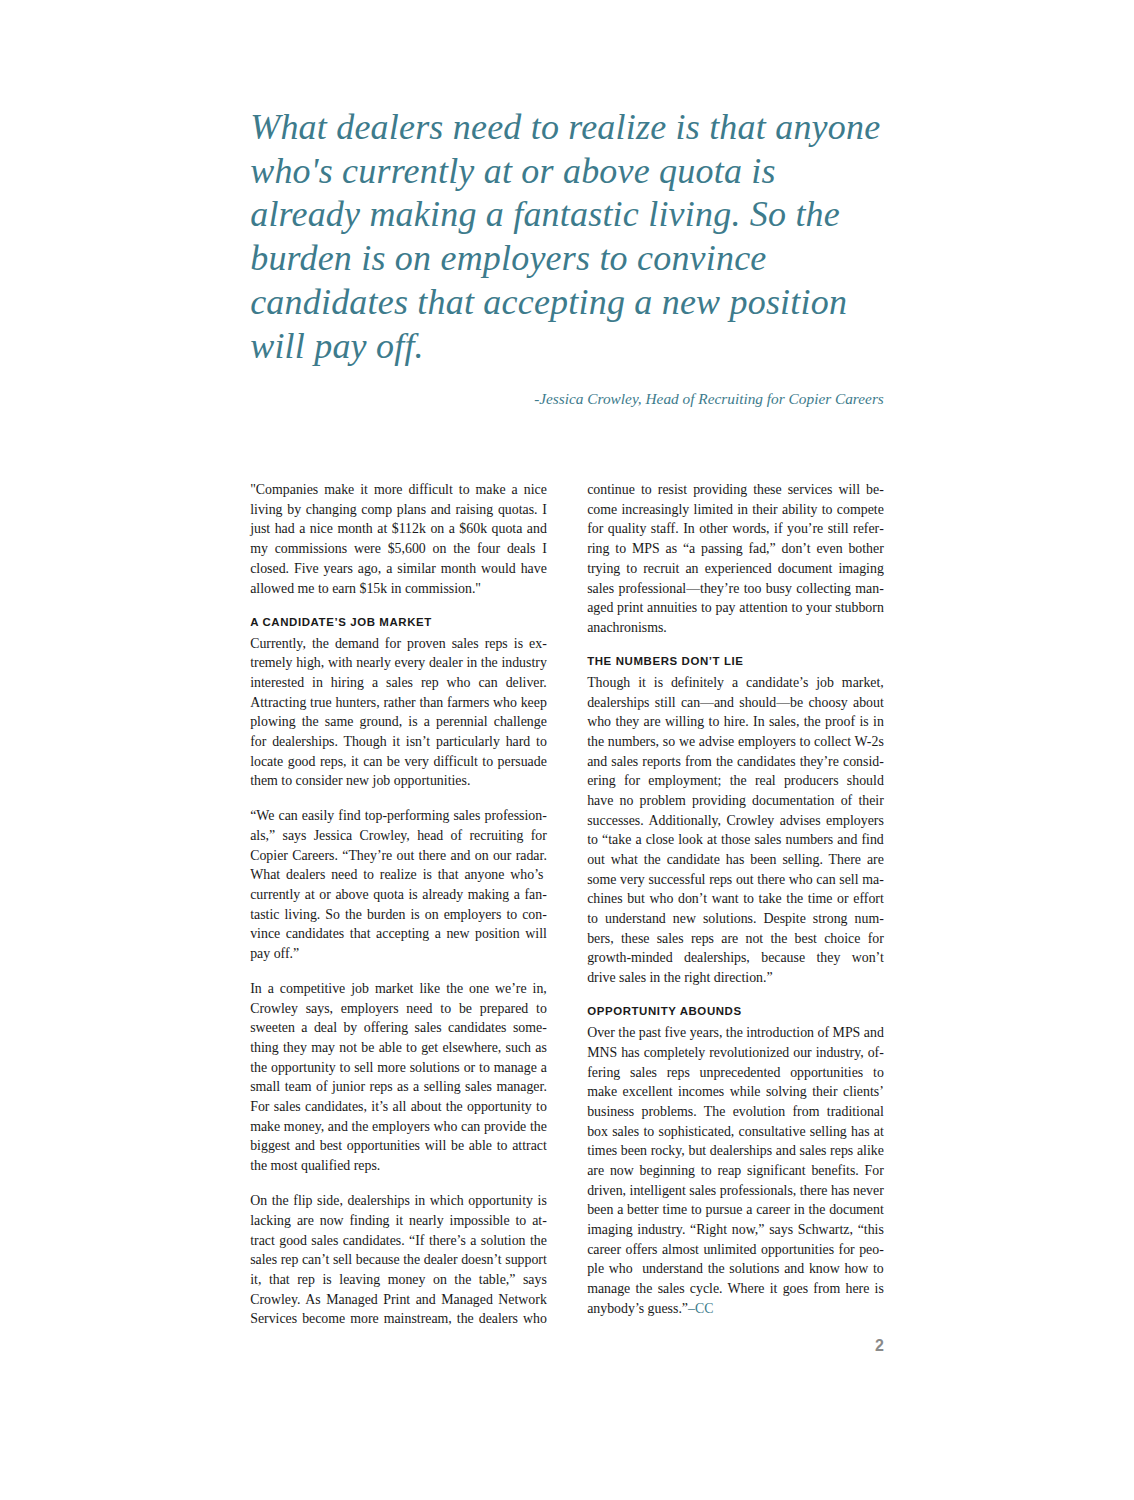What dealers need to realize is that anyone who's currently at or above quota is already making a fantastic living. So the burden is on employers to convince candidates that accepting a new position will pay off.
-Jessica Crowley, Head of Recruiting for Copier Careers
"Companies make it more difficult to make a nice living by changing comp plans and raising quotas. I just had a nice month at $112k on a $60k quota and my commissions were $5,600 on the four deals I closed. Five years ago, a similar month would have allowed me to earn $15k in commission."
A Candidate’s Job Market
Currently, the demand for proven sales reps is extremely high, with nearly every dealer in the industry interested in hiring a sales rep who can deliver. Attracting true hunters, rather than farmers who keep plowing the same ground, is a perennial challenge for dealerships. Though it isn’t particularly hard to locate good reps, it can be very difficult to persuade them to consider new job opportunities.
“We can easily find top-performing sales professionals,” says Jessica Crowley, head of recruiting for Copier Careers. “They’re out there and on our radar. What dealers need to realize is that anyone who’s currently at or above quota is already making a fantastic living. So the burden is on employers to convince candidates that accepting a new position will pay off.”
In a competitive job market like the one we’re in, Crowley says, employers need to be prepared to sweeten a deal by offering sales candidates something they may not be able to get elsewhere, such as the opportunity to sell more solutions or to manage a small team of junior reps as a selling sales manager. For sales candidates, it’s all about the opportunity to make money, and the employers who can provide the biggest and best opportunities will be able to attract the most qualified reps.
On the flip side, dealerships in which opportunity is lacking are now finding it nearly impossible to attract good sales candidates. “If there’s a solution the sales rep can’t sell because the dealer doesn’t support it, that rep is leaving money on the table,” says Crowley. As Managed Print and Managed Network Services become more mainstream, the dealers who continue to resist providing these services will become increasingly limited in their ability to compete for quality staff. In other words, if you’re still referring to MPS as “a passing fad,” don’t even bother trying to recruit an experienced document imaging sales professional—they’re too busy collecting managed print annuities to pay attention to your stubborn anachronisms.
The Numbers Don’t Lie
Though it is definitely a candidate’s job market, dealerships still can—and should—be choosy about who they are willing to hire. In sales, the proof is in the numbers, so we advise employers to collect W-2s and sales reports from the candidates they’re considering for employment; the real producers should have no problem providing documentation of their successes. Additionally, Crowley advises employers to “take a close look at those sales numbers and find out what the candidate has been selling. There are some very successful reps out there who can sell machines but who don’t want to take the time or effort to understand new solutions. Despite strong numbers, these sales reps are not the best choice for growth-minded dealerships, because they won’t drive sales in the right direction.”
Opportunity Abounds
Over the past five years, the introduction of MPS and MNS has completely revolutionized our industry, offering sales reps unprecedented opportunities to make excellent incomes while solving their clients’ business problems. The evolution from traditional box sales to sophisticated, consultative selling has at times been rocky, but dealerships and sales reps alike are now beginning to reap significant benefits. For driven, intelligent sales professionals, there has never been a better time to pursue a career in the document imaging industry. “Right now,” says Schwartz, “this career offers almost unlimited opportunities for people who understand the solutions and know how to manage the sales cycle. Where it goes from here is anybody’s guess.”–CC
2